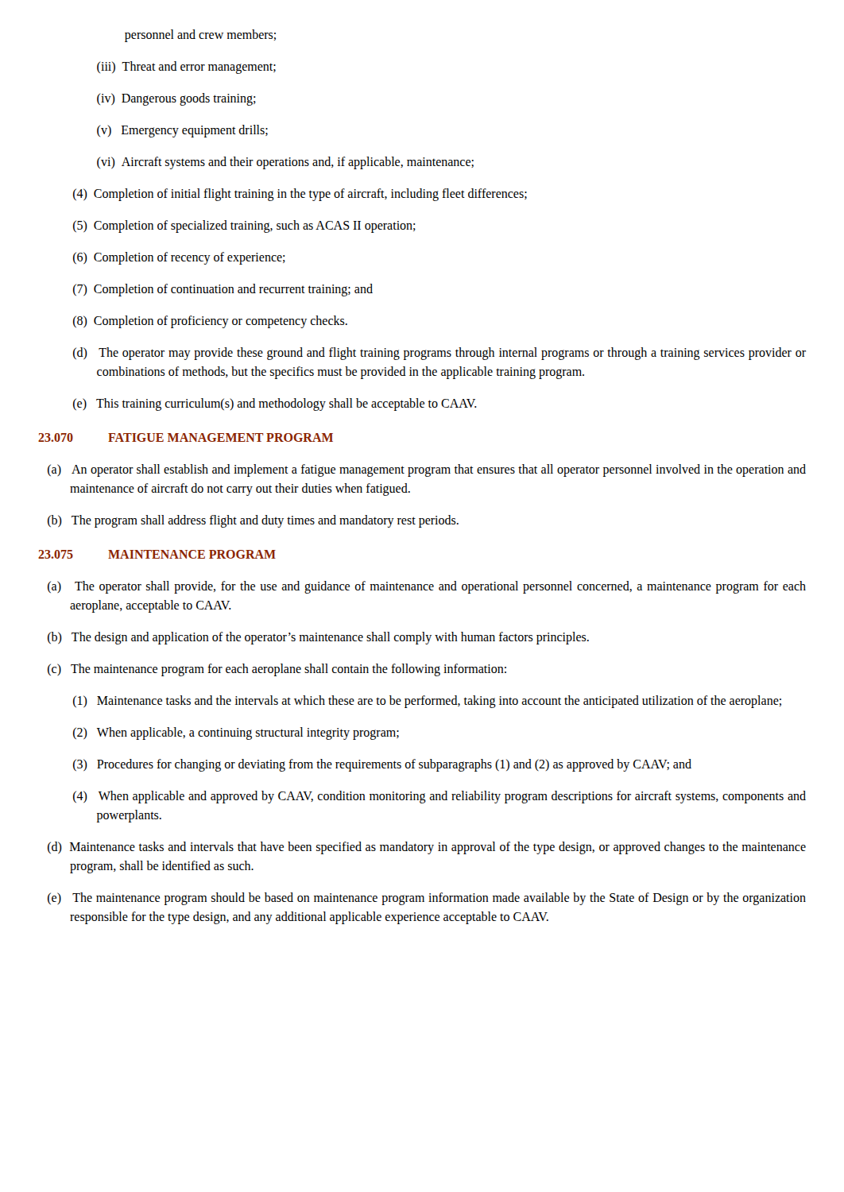personnel and crew members;
(iii) Threat and error management;
(iv) Dangerous goods training;
(v) Emergency equipment drills;
(vi) Aircraft systems and their operations and, if applicable, maintenance;
(4) Completion of initial flight training in the type of aircraft, including fleet differences;
(5) Completion of specialized training, such as ACAS II operation;
(6) Completion of recency of experience;
(7) Completion of continuation and recurrent training; and
(8) Completion of proficiency or competency checks.
(d) The operator may provide these ground and flight training programs through internal programs or through a training services provider or combinations of methods, but the specifics must be provided in the applicable training program.
(e) This training curriculum(s) and methodology shall be acceptable to CAAV.
23.070 FATIGUE MANAGEMENT PROGRAM
(a) An operator shall establish and implement a fatigue management program that ensures that all operator personnel involved in the operation and maintenance of aircraft do not carry out their duties when fatigued.
(b) The program shall address flight and duty times and mandatory rest periods.
23.075 MAINTENANCE PROGRAM
(a) The operator shall provide, for the use and guidance of maintenance and operational personnel concerned, a maintenance program for each aeroplane, acceptable to CAAV.
(b) The design and application of the operator’s maintenance shall comply with human factors principles.
(c) The maintenance program for each aeroplane shall contain the following information:
(1) Maintenance tasks and the intervals at which these are to be performed, taking into account the anticipated utilization of the aeroplane;
(2) When applicable, a continuing structural integrity program;
(3) Procedures for changing or deviating from the requirements of subparagraphs (1) and (2) as approved by CAAV; and
(4) When applicable and approved by CAAV, condition monitoring and reliability program descriptions for aircraft systems, components and powerplants.
(d) Maintenance tasks and intervals that have been specified as mandatory in approval of the type design, or approved changes to the maintenance program, shall be identified as such.
(e) The maintenance program should be based on maintenance program information made available by the State of Design or by the organization responsible for the type design, and any additional applicable experience acceptable to CAAV.